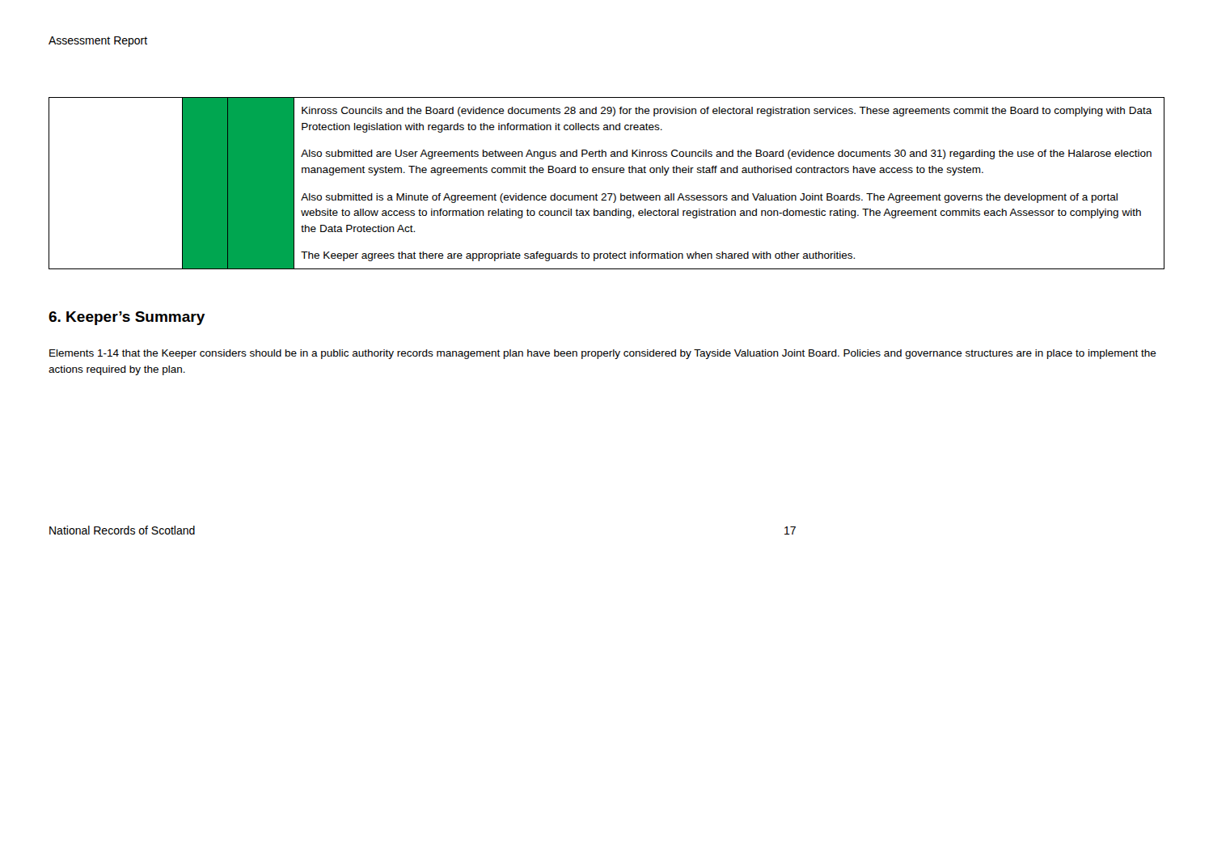Assessment Report
| | | | Kinross Councils and the Board (evidence documents 28 and 29) for the provision of electoral registration services. These agreements commit the Board to complying with Data Protection legislation with regards to the information it collects and creates. Also submitted are User Agreements between Angus and Perth and Kinross Councils and the Board (evidence documents 30 and 31) regarding the use of the Halarose election management system. The agreements commit the Board to ensure that only their staff and authorised contractors have access to the system. Also submitted is a Minute of Agreement (evidence document 27) between all Assessors and Valuation Joint Boards. The Agreement governs the development of a portal website to allow access to information relating to council tax banding, electoral registration and non-domestic rating. The Agreement commits each Assessor to complying with the Data Protection Act. The Keeper agrees that there are appropriate safeguards to protect information when shared with other authorities. |
6. Keeper’s Summary
Elements 1-14 that the Keeper considers should be in a public authority records management plan have been properly considered by Tayside Valuation Joint Board. Policies and governance structures are in place to implement the actions required by the plan.
National Records of Scotland
17